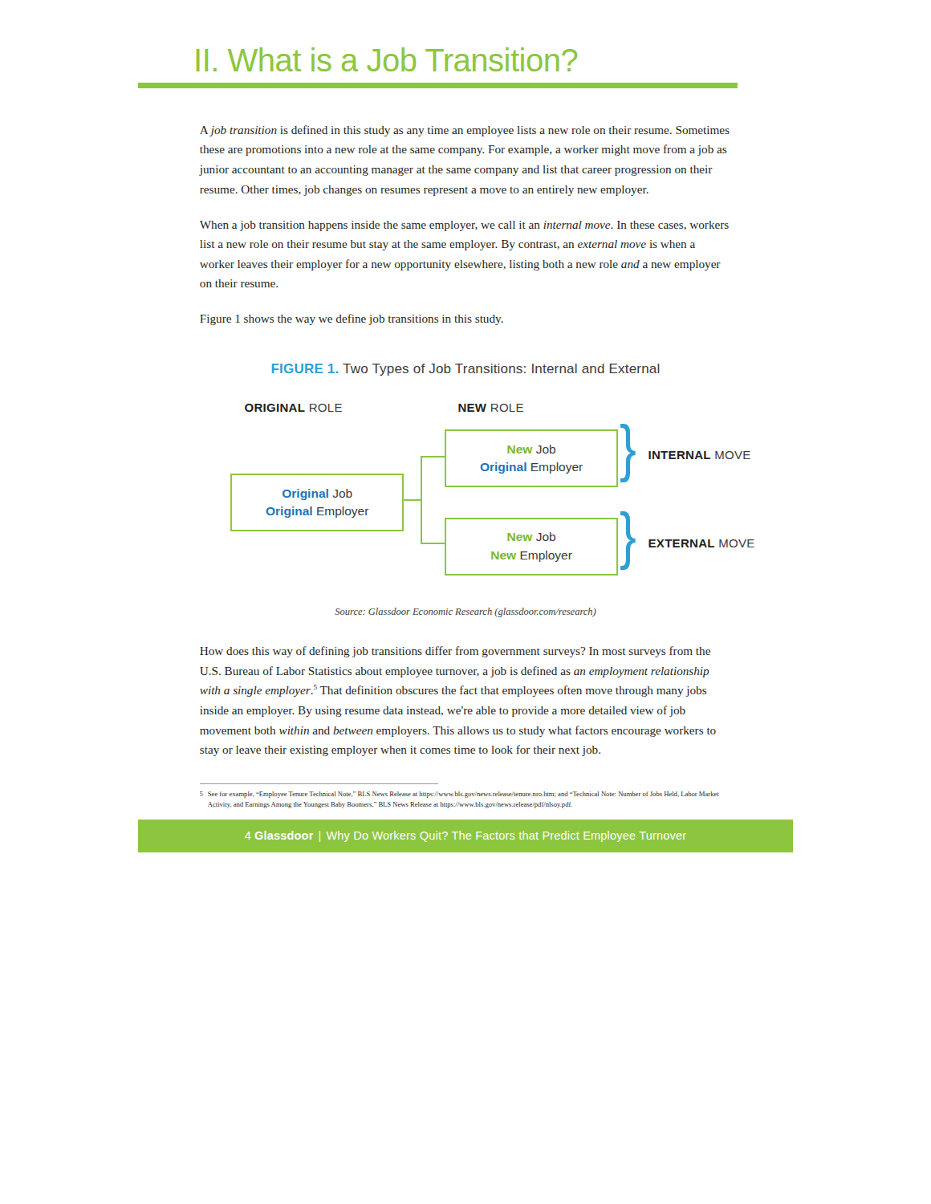II. What is a Job Transition?
A job transition is defined in this study as any time an employee lists a new role on their resume. Sometimes these are promotions into a new role at the same company. For example, a worker might move from a job as junior accountant to an accounting manager at the same company and list that career progression on their resume. Other times, job changes on resumes represent a move to an entirely new employer.
When a job transition happens inside the same employer, we call it an internal move. In these cases, workers list a new role on their resume but stay at the same employer. By contrast, an external move is when a worker leaves their employer for a new opportunity elsewhere, listing both a new role and a new employer on their resume.
Figure 1 shows the way we define job transitions in this study.
FIGURE 1. Two Types of Job Transitions: Internal and External
ORIGINAL ROLE
NEW ROLE
Original Job
Original Employer
New Job
Original Employer
New Job
New Employer
}
}
INTERNAL MOVE
EXTERNAL MOVE
Source: Glassdoor Economic Research (glassdoor.com/research)
How does this way of defining job transitions differ from government surveys? In most surveys from the U.S. Bureau of Labor Statistics about employee turnover, a job is defined as an employment relationship with a single employer.5 That definition obscures the fact that employees often move through many jobs inside an employer. By using resume data instead, we're able to provide a more detailed view of job movement both within and between employers. This allows us to study what factors encourage workers to stay or leave their existing employer when it comes time to look for their next job.
5 See for example, “Employee Tenure Technical Note,” BLS News Release at https://www.bls.gov/news.release/tenure.nro.htm; and “Technical Note: Number of Jobs Held, Labor Market Activity, and Earnings Among the Youngest Baby Boomers,” BLS News Release at https://www.bls.gov/news.release/pdf/nlsoy.pdf.
4 Glassdoor|Why Do Workers Quit? The Factors that Predict Employee Turnover